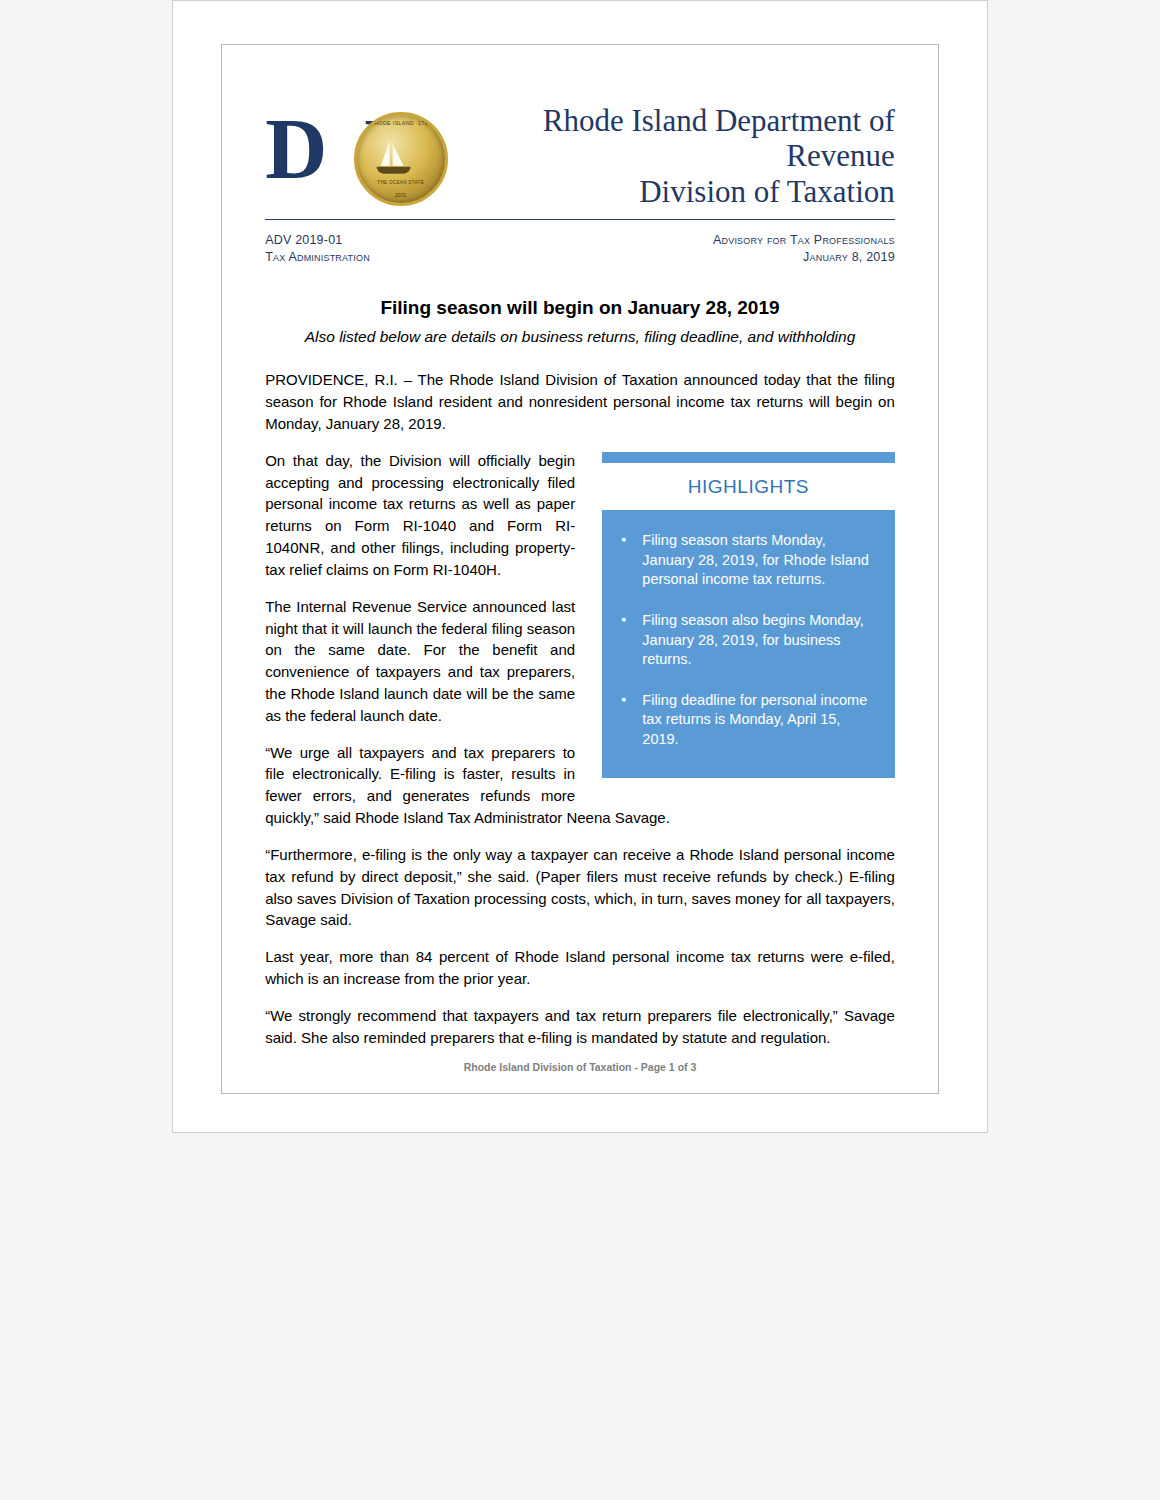D R
2001
Rhode Island Department of Revenue
Division of Taxation
ADV 2019-01
Tax Administration
Advisory for Tax Professionals
January 8, 2019
Filing season will begin on January 28, 2019
Also listed below are details on business returns, filing deadline, and withholding
PROVIDENCE, R.I. – The Rhode Island Division of Taxation announced today that the filing season for Rhode Island resident and nonresident personal income tax returns will begin on Monday, January 28, 2019.
HIGHLIGHTS
Filing season starts Monday, January 28, 2019, for Rhode Island personal income tax returns.
Filing season also begins Monday, January 28, 2019, for business returns.
Filing deadline for personal income tax returns is Monday, April 15, 2019.
On that day, the Division will officially begin accepting and processing electronically filed personal income tax returns as well as paper returns on Form RI-1040 and Form RI-1040NR, and other filings, including property-tax relief claims on Form RI-1040H.
The Internal Revenue Service announced last night that it will launch the federal filing season on the same date. For the benefit and convenience of taxpayers and tax preparers, the Rhode Island launch date will be the same as the federal launch date.
“We urge all taxpayers and tax preparers to file electronically. E-filing is faster, results in fewer errors, and generates refunds more quickly,” said Rhode Island Tax Administrator Neena Savage.
“Furthermore, e-filing is the only way a taxpayer can receive a Rhode Island personal income tax refund by direct deposit,” she said. (Paper filers must receive refunds by check.) E-filing also saves Division of Taxation processing costs, which, in turn, saves money for all taxpayers, Savage said.
Last year, more than 84 percent of Rhode Island personal income tax returns were e-filed, which is an increase from the prior year.
“We strongly recommend that taxpayers and tax return preparers file electronically,” Savage said. She also reminded preparers that e-filing is mandated by statute and regulation.
Rhode Island Division of Taxation - Page 1 of 3